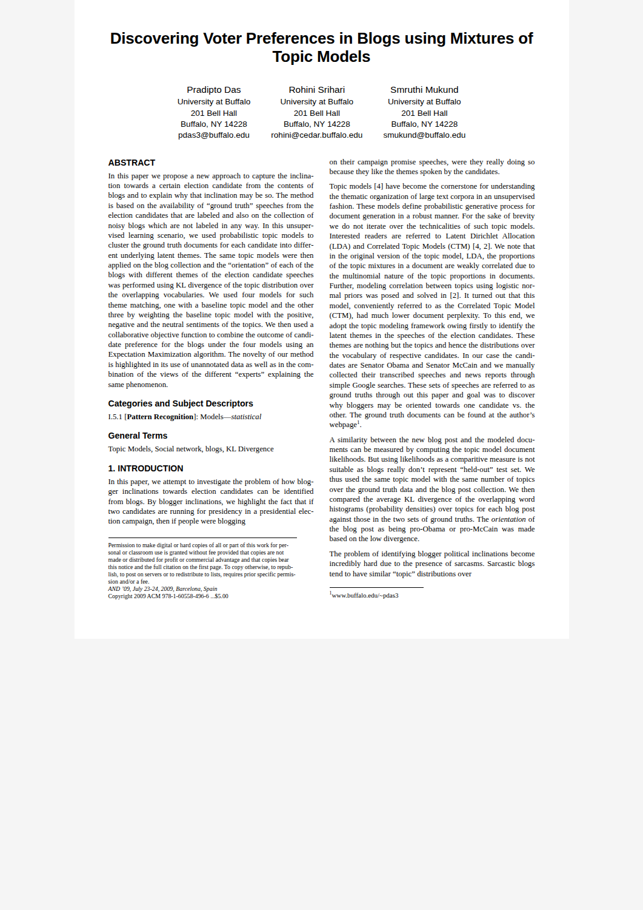Discovering Voter Preferences in Blogs using Mixtures of
Topic Models
Pradipto Das
University at Buffalo
201 Bell Hall
Buffalo, NY 14228
pdas3@buffalo.edu
Rohini Srihari
University at Buffalo
201 Bell Hall
Buffalo, NY 14228
rohini@cedar.buffalo.edu
Smruthi Mukund
University at Buffalo
201 Bell Hall
Buffalo, NY 14228
smukund@buffalo.edu
ABSTRACT
In this paper we propose a new approach to capture the inclination towards a certain election candidate from the contents of blogs and to explain why that inclination may be so. The method is based on the availability of “ground truth” speeches from the election candidates that are labeled and also on the collection of noisy blogs which are not labeled in any way. In this unsupervised learning scenario, we used probabilistic topic models to cluster the ground truth documents for each candidate into different underlying latent themes. The same topic models were then applied on the blog collection and the “orientation” of each of the blogs with different themes of the election candidate speeches was performed using KL divergence of the topic distribution over the overlapping vocabularies. We used four models for such theme matching, one with a baseline topic model and the other three by weighting the baseline topic model with the positive, negative and the neutral sentiments of the topics. We then used a collaborative objective function to combine the outcome of candidate preference for the blogs under the four models using an Expectation Maximization algorithm. The novelty of our method is highlighted in its use of unannotated data as well as in the combination of the views of the different “experts” explaining the same phenomenon.
Categories and Subject Descriptors
I.5.1 [Pattern Recognition]: Models—statistical
General Terms
Topic Models, Social network, blogs, KL Divergence
1. INTRODUCTION
In this paper, we attempt to investigate the problem of how blogger inclinations towards election candidates can be identified from blogs. By blogger inclinations, we highlight the fact that if two candidates are running for presidency in a presidential election campaign, then if people were blogging
Permission to make digital or hard copies of all or part of this work for personal or classroom use is granted without fee provided that copies are not made or distributed for profit or commercial advantage and that copies bear this notice and the full citation on the first page. To copy otherwise, to republish, to post on servers or to redistribute to lists, requires prior specific permission and/or a fee.
AND ’09, July 23-24, 2009, Barcelona, Spain
Copyright 2009 ACM 978-1-60558-496-6 ...$5.00
on their campaign promise speeches, were they really doing so because they like the themes spoken by the candidates.
Topic models [4] have become the cornerstone for understanding the thematic organization of large text corpora in an unsupervised fashion. These models define probabilistic generative process for document generation in a robust manner. For the sake of brevity we do not iterate over the technicalities of such topic models. Interested readers are referred to Latent Dirichlet Allocation (LDA) and Correlated Topic Models (CTM) [4, 2]. We note that in the original version of the topic model, LDA, the proportions of the topic mixtures in a document are weakly correlated due to the multinomial nature of the topic proportions in documents. Further, modeling correlation between topics using logistic normal priors was posed and solved in [2]. It turned out that this model, conveniently referred to as the Correlated Topic Model (CTM), had much lower document perplexity. To this end, we adopt the topic modeling framework owing firstly to identify the latent themes in the speeches of the election candidates. These themes are nothing but the topics and hence the distributions over the vocabulary of respective candidates. In our case the candidates are Senator Obama and Senator McCain and we manually collected their transcribed speeches and news reports through simple Google searches. These sets of speeches are referred to as ground truths through out this paper and goal was to discover why bloggers may be oriented towards one candidate vs. the other. The ground truth documents can be found at the author’s webpage1.
A similarity between the new blog post and the modeled documents can be measured by computing the topic model document likelihoods. But using likelihoods as a comparitive measure is not suitable as blogs really don’t represent “held-out” test set. We thus used the same topic model with the same number of topics over the ground truth data and the blog post collection. We then compared the average KL divergence of the overlapping word histograms (probability densities) over topics for each blog post against those in the two sets of ground truths. The orientation of the blog post as being pro-Obama or pro-McCain was made based on the low divergence.
The problem of identifying blogger political inclinations become incredibly hard due to the presence of sarcasms. Sarcastic blogs tend to have similar “topic” distributions over
1www.buffalo.edu/~pdas3